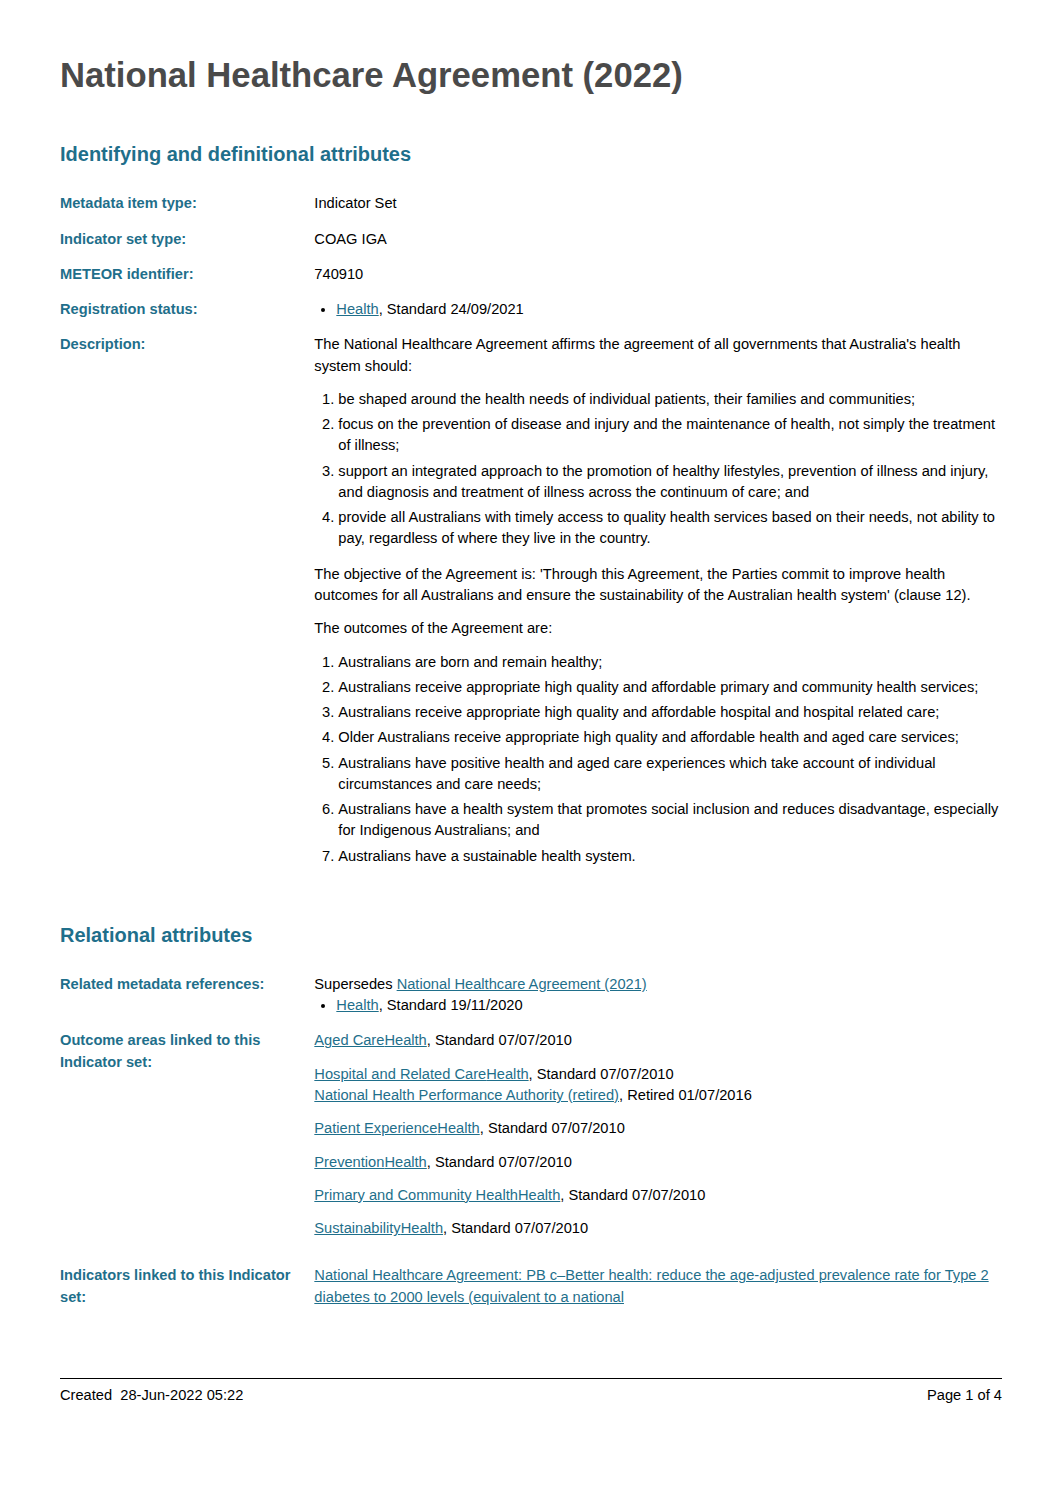National Healthcare Agreement (2022)
Identifying and definitional attributes
| Metadata item type: | Indicator Set |
| Indicator set type: | COAG IGA |
| METEOR identifier: | 740910 |
| Registration status: | Health , Standard 24/09/2021 |
| Description: | The National Healthcare Agreement affirms the agreement of all governments that Australia's health system should: be shaped around the health needs of individual patients, their families and communities; focus on the prevention of disease and injury and the maintenance of health, not simply the treatment of illness; support an integrated approach to the promotion of healthy lifestyles, prevention of illness and injury, and diagnosis and treatment of illness across the continuum of care; and provide all Australians with timely access to quality health services based on their needs, not ability to pay, regardless of where they live in the country. The objective of the Agreement is: 'Through this Agreement, the Parties commit to improve health outcomes for all Australians and ensure the sustainability of the Australian health system' (clause 12). The outcomes of the Agreement are: Australians are born and remain healthy; Australians receive appropriate high quality and affordable primary and community health services; Australians receive appropriate high quality and affordable hospital and hospital related care; Older Australians receive appropriate high quality and affordable health and aged care services; Australians have positive health and aged care experiences which take account of individual circumstances and care needs; Australians have a health system that promotes social inclusion and reduces disadvantage, especially for Indigenous Australians; and Australians have a sustainable health system. |
Relational attributes
| Related metadata references: | Supersedes National Healthcare Agreement (2021) Health , Standard 19/11/2020 |
| Outcome areas linked to this Indicator set: | Aged Care Health , Standard 07/07/2010 Hospital and Related Care Health , Standard 07/07/2010 National Health Performance Authority (retired) , Retired 01/07/2016 Patient Experience Health , Standard 07/07/2010 Prevention Health , Standard 07/07/2010 Primary and Community Health Health , Standard 07/07/2010 Sustainability Health , Standard 07/07/2010 |
| Indicators linked to this Indicator set: | National Healthcare Agreement: PB c–Better health: reduce the age-adjusted prevalence rate for Type 2 diabetes to 2000 levels (equivalent to a national |
Created 28-Jun-2022 05:22 Page 1 of 4